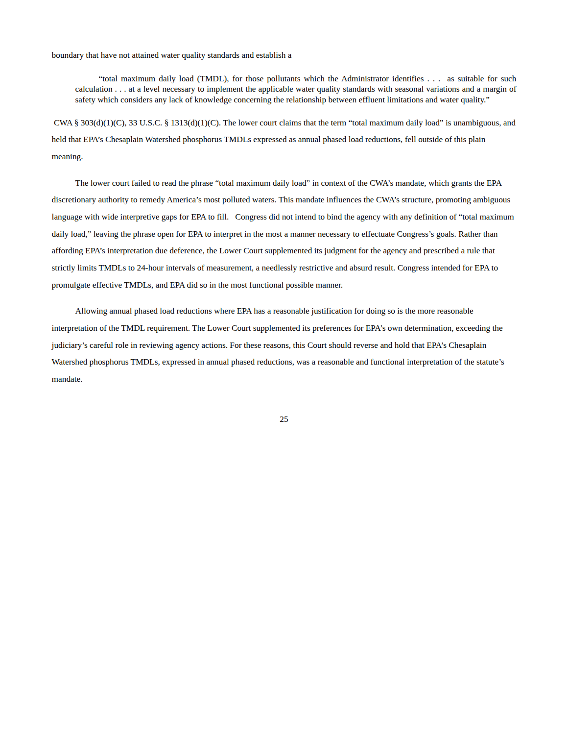boundary that have not attained water quality standards and establish a
“total maximum daily load (TMDL), for those pollutants which the Administrator identifies . . . as suitable for such calculation . . . at a level necessary to implement the applicable water quality standards with seasonal variations and a margin of safety which considers any lack of knowledge concerning the relationship between effluent limitations and water quality.”
CWA § 303(d)(1)(C), 33 U.S.C. § 1313(d)(1)(C). The lower court claims that the term “total maximum daily load” is unambiguous, and held that EPA’s Chesaplain Watershed phosphorus TMDLs expressed as annual phased load reductions, fell outside of this plain meaning.
The lower court failed to read the phrase “total maximum daily load” in context of the CWA’s mandate, which grants the EPA discretionary authority to remedy America’s most polluted waters. This mandate influences the CWA’s structure, promoting ambiguous language with wide interpretive gaps for EPA to fill. Congress did not intend to bind the agency with any definition of “total maximum daily load,” leaving the phrase open for EPA to interpret in the most a manner necessary to effectuate Congress’s goals. Rather than affording EPA’s interpretation due deference, the Lower Court supplemented its judgment for the agency and prescribed a rule that strictly limits TMDLs to 24-hour intervals of measurement, a needlessly restrictive and absurd result. Congress intended for EPA to promulgate effective TMDLs, and EPA did so in the most functional possible manner.
Allowing annual phased load reductions where EPA has a reasonable justification for doing so is the more reasonable interpretation of the TMDL requirement. The Lower Court supplemented its preferences for EPA’s own determination, exceeding the judiciary’s careful role in reviewing agency actions. For these reasons, this Court should reverse and hold that EPA’s Chesaplain Watershed phosphorus TMDLs, expressed in annual phased reductions, was a reasonable and functional interpretation of the statute’s mandate.
25